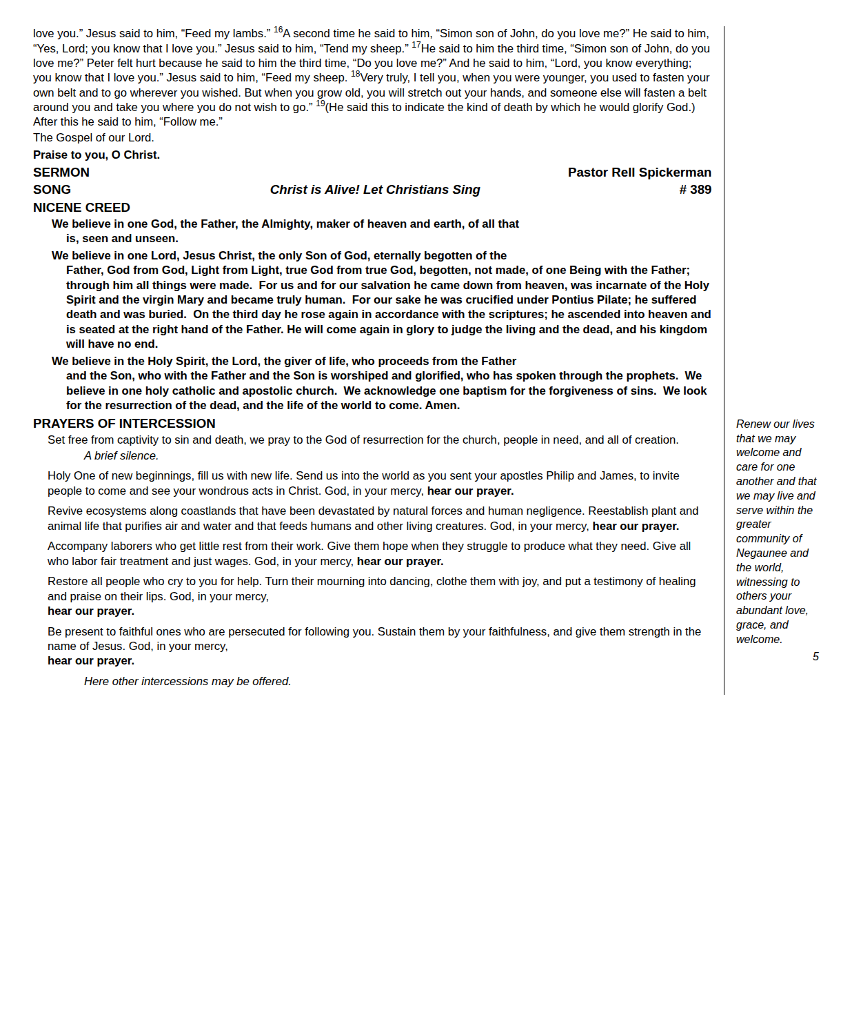love you.” Jesus said to him, “Feed my lambs.” 16A second time he said to him, “Simon son of John, do you love me?” He said to him, “Yes, Lord; you know that I love you.” Jesus said to him, “Tend my sheep.” 17He said to him the third time, “Simon son of John, do you love me?” Peter felt hurt because he said to him the third time, “Do you love me?” And he said to him, “Lord, you know everything; you know that I love you.” Jesus said to him, “Feed my sheep. 18Very truly, I tell you, when you were younger, you used to fasten your own belt and to go wherever you wished. But when you grow old, you will stretch out your hands, and someone else will fasten a belt around you and take you where you do not wish to go.” 19(He said this to indicate the kind of death by which he would glorify God.) After this he said to him, “Follow me.”
The Gospel of our Lord.
Praise to you, O Christ.
SERMON Pastor Rell Spickerman
SONG Christ is Alive! Let Christians Sing # 389
NICENE CREED
We believe in one God, the Father, the Almighty, maker of heaven and earth, of all that is, seen and unseen.
We believe in one Lord, Jesus Christ, the only Son of God, eternally begotten of the Father, God from God, Light from Light, true God from true God, begotten, not made, of one Being with the Father; through him all things were made. For us and for our salvation he came down from heaven, was incarnate of the Holy Spirit and the virgin Mary and became truly human. For our sake he was crucified under Pontius Pilate; he suffered death and was buried. On the third day he rose again in accordance with the scriptures; he ascended into heaven and is seated at the right hand of the Father. He will come again in glory to judge the living and the dead, and his kingdom will have no end.
We believe in the Holy Spirit, the Lord, the giver of life, who proceeds from the Father and the Son, who with the Father and the Son is worshiped and glorified, who has spoken through the prophets. We believe in one holy catholic and apostolic church. We acknowledge one baptism for the forgiveness of sins. We look for the resurrection of the dead, and the life of the world to come. Amen.
PRAYERS OF INTERCESSION
Set free from captivity to sin and death, we pray to the God of resurrection for the church, people in need, and all of creation.
A brief silence.
Holy One of new beginnings, fill us with new life. Send us into the world as you sent your apostles Philip and James, to invite people to come and see your wondrous acts in Christ. God, in your mercy, hear our prayer.
Revive ecosystems along coastlands that have been devastated by natural forces and human negligence. Reestablish plant and animal life that purifies air and water and that feeds humans and other living creatures. God, in your mercy, hear our prayer.
Accompany laborers who get little rest from their work. Give them hope when they struggle to produce what they need. Give all who labor fair treatment and just wages. God, in your mercy, hear our prayer.
Restore all people who cry to you for help. Turn their mourning into dancing, clothe them with joy, and put a testimony of healing and praise on their lips. God, in your mercy,
hear our prayer.
Be present to faithful ones who are persecuted for following you. Sustain them by your faithfulness, and give them strength in the name of Jesus. God, in your mercy,
hear our prayer.
Here other intercessions may be offered.
Renew our lives that we may welcome and care for one another and that we may live and serve within the greater community of Negaunee and the world, witnessing to others your abundant love, grace, and welcome.
5